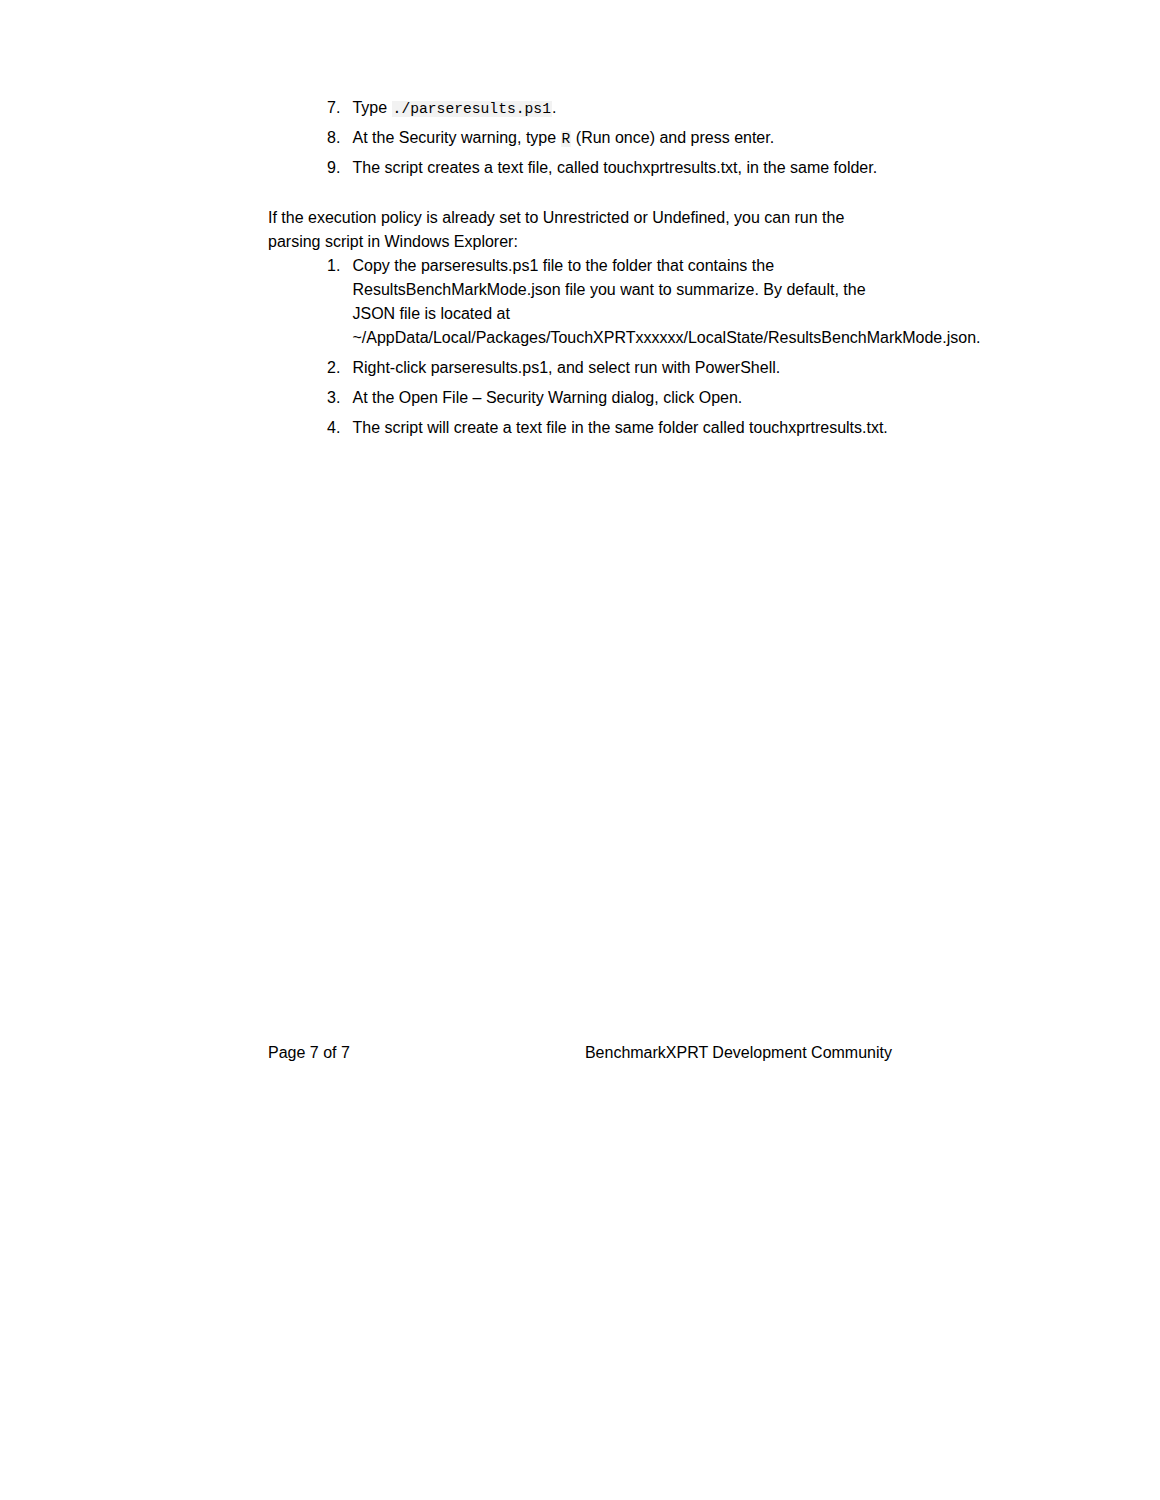Type ./parseresults.ps1.
At the Security warning, type R (Run once) and press enter.
The script creates a text file, called touchxprtresults.txt, in the same folder.
If the execution policy is already set to Unrestricted or Undefined, you can run the parsing script in Windows Explorer:
Copy the parseresults.ps1 file to the folder that contains the ResultsBenchMarkMode.json file you want to summarize. By default, the JSON file is located at ~/AppData/Local/Packages/TouchXPRTxxxxxx/LocalState/ResultsBenchMarkMode.json.
Right-click parseresults.ps1, and select run with PowerShell.
At the Open File – Security Warning dialog, click Open.
The script will create a text file in the same folder called touchxprtresults.txt.
Page 7 of 7
BenchmarkXPRT Development Community